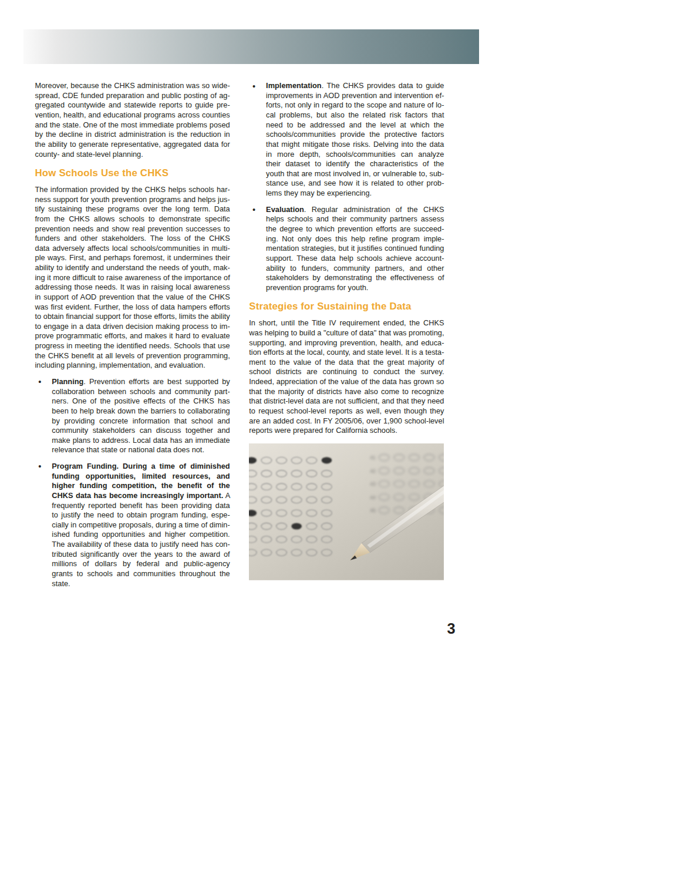Moreover, because the CHKS administration was so widespread, CDE funded preparation and public posting of aggregated countywide and statewide reports to guide prevention, health, and educational programs across counties and the state. One of the most immediate problems posed by the decline in district administration is the reduction in the ability to generate representative, aggregated data for county- and state-level planning.
How Schools Use the CHKS
The information provided by the CHKS helps schools harness support for youth prevention programs and helps justify sustaining these programs over the long term. Data from the CHKS allows schools to demonstrate specific prevention needs and show real prevention successes to funders and other stakeholders. The loss of the CHKS data adversely affects local schools/communities in multiple ways. First, and perhaps foremost, it undermines their ability to identify and understand the needs of youth, making it more difficult to raise awareness of the importance of addressing those needs. It was in raising local awareness in support of AOD prevention that the value of the CHKS was first evident. Further, the loss of data hampers efforts to obtain financial support for those efforts, limits the ability to engage in a data driven decision making process to improve programmatic efforts, and makes it hard to evaluate progress in meeting the identified needs. Schools that use the CHKS benefit at all levels of prevention programming, including planning, implementation, and evaluation.
Planning. Prevention efforts are best supported by collaboration between schools and community partners. One of the positive effects of the CHKS has been to help break down the barriers to collaborating by providing concrete information that school and community stakeholders can discuss together and make plans to address. Local data has an immediate relevance that state or national data does not.
Program Funding. During a time of diminished funding opportunities, limited resources, and higher funding competition, the benefit of the CHKS data has become increasingly important. A frequently reported benefit has been providing data to justify the need to obtain program funding, especially in competitive proposals, during a time of diminished funding opportunities and higher competition. The availability of these data to justify need has contributed significantly over the years to the award of millions of dollars by federal and public-agency grants to schools and communities throughout the state.
Implementation. The CHKS provides data to guide improvements in AOD prevention and intervention efforts, not only in regard to the scope and nature of local problems, but also the related risk factors that need to be addressed and the level at which the schools/communities provide the protective factors that might mitigate those risks. Delving into the data in more depth, schools/communities can analyze their dataset to identify the characteristics of the youth that are most involved in, or vulnerable to, substance use, and see how it is related to other problems they may be experiencing.
Evaluation. Regular administration of the CHKS helps schools and their community partners assess the degree to which prevention efforts are succeeding. Not only does this help refine program implementation strategies, but it justifies continued funding support. These data help schools achieve accountability to funders, community partners, and other stakeholders by demonstrating the effectiveness of prevention programs for youth.
Strategies for Sustaining the Data
In short, until the Title IV requirement ended, the CHKS was helping to build a "culture of data" that was promoting, supporting, and improving prevention, health, and education efforts at the local, county, and state level. It is a testament to the value of the data that the great majority of school districts are continuing to conduct the survey. Indeed, appreciation of the value of the data has grown so that the majority of districts have also come to recognize that district-level data are not sufficient, and that they need to request school-level reports as well, even though they are an added cost. In FY 2005/06, over 1,900 school-level reports were prepared for California schools.
14 15 16 17 18 19 20 21 41 42 43 44 45
3